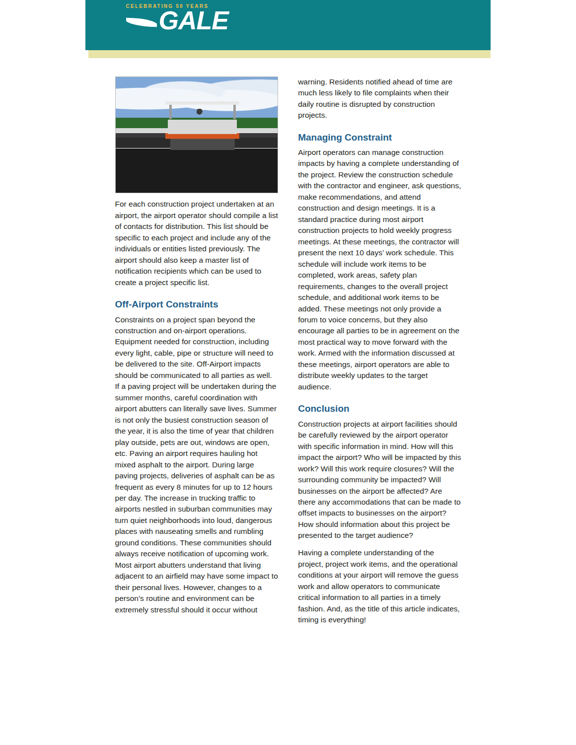Celebrating 50 Years
GALE
For each construction project undertaken at an airport, the airport operator should compile a list of contacts for distribution. This list should be specific to each project and include any of the individuals or entities listed previously. The airport should also keep a master list of notification recipients which can be used to create a project specific list.
Off-Airport Constraints
Constraints on a project span beyond the construction and on-airport operations. Equipment needed for construction, including every light, cable, pipe or structure will need to be delivered to the site. Off-Airport impacts should be communicated to all parties as well. If a paving project will be undertaken during the summer months, careful coordination with airport abutters can literally save lives. Summer is not only the busiest construction season of the year, it is also the time of year that children play outside, pets are out, windows are open, etc. Paving an airport requires hauling hot mixed asphalt to the airport. During large paving projects, deliveries of asphalt can be as frequent as every 8 minutes for up to 12 hours per day. The increase in trucking traffic to airports nestled in suburban communities may turn quiet neighborhoods into loud, dangerous places with nauseating smells and rumbling ground conditions. These communities should always receive notification of upcoming work. Most airport abutters understand that living adjacent to an airfield may have some impact to their personal lives. However, changes to a person’s routine and environment can be extremely stressful should it occur without warning. Residents notified ahead of time are much less likely to file complaints when their daily routine is disrupted by construction projects.
Managing Constraint
Airport operators can manage construction impacts by having a complete understanding of the project. Review the construction schedule with the contractor and engineer, ask questions, make recommendations, and attend construction and design meetings. It is a standard practice during most airport construction projects to hold weekly progress meetings. At these meetings, the contractor will present the next 10 days’ work schedule. This schedule will include work items to be completed, work areas, safety plan requirements, changes to the overall project schedule, and additional work items to be added. These meetings not only provide a forum to voice concerns, but they also encourage all parties to be in agreement on the most practical way to move forward with the work. Armed with the information discussed at these meetings, airport operators are able to distribute weekly updates to the target audience.
Conclusion
Construction projects at airport facilities should be carefully reviewed by the airport operator with specific information in mind. How will this impact the airport? Who will be impacted by this work? Will this work require closures? Will the surrounding community be impacted? Will businesses on the airport be affected? Are there any accommodations that can be made to offset impacts to businesses on the airport? How should information about this project be presented to the target audience?
Having a complete understanding of the project, project work items, and the operational conditions at your airport will remove the guess work and allow operators to communicate critical information to all parties in a timely fashion. And, as the title of this article indicates, timing is everything!